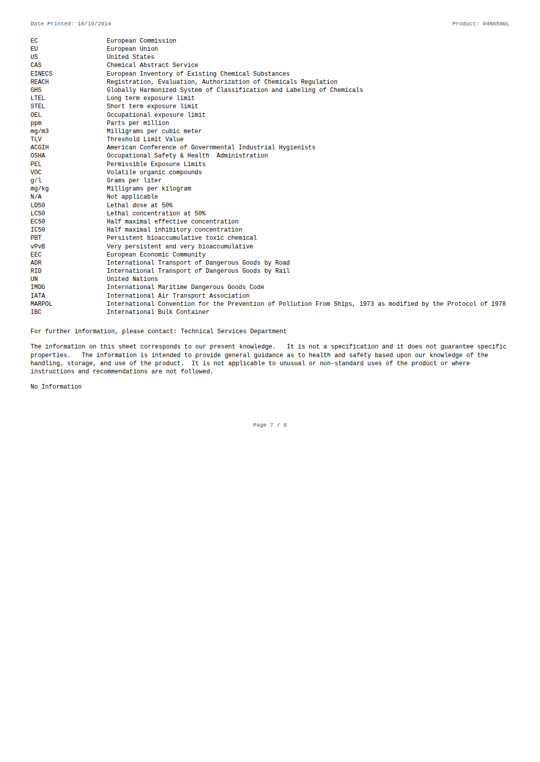Date Printed: 10/10/2014 Product: 04N650GL
| EC | European Commission |
| EU | European Union |
| US | United States |
| CAS | Chemical Abstract Service |
| EINECS | European Inventory of Existing Chemical Substances |
| REACH | Registration, Evaluation, Authorization of Chemicals Regulation |
| GHS | Globally Harmonized System of Classification and Labeling of Chemicals |
| LTEL | Long term exposure limit |
| STEL | Short term exposure limit |
| OEL | Occupational exposure limit |
| ppm | Parts per million |
| mg/m3 | Milligrams per cubic meter |
| TLV | Threshold Limit Value |
| ACGIH | American Conference of Governmental Industrial Hygienists |
| OSHA | Occupational Safety & Health Administration |
| PEL | Permissible Exposure Limits |
| VOC | Volatile organic compounds |
| g/l | Grams per liter |
| mg/kg | Milligrams per kilogram |
| N/A | Not applicable |
| LD50 | Lethal dose at 50% |
| LC50 | Lethal concentration at 50% |
| EC50 | Half maximal effective concentration |
| IC50 | Half maximal inhibitory concentration |
| PBT | Persistent bioaccumulative toxic chemical |
| vPvB | Very persistent and very bioaccumulative |
| EEC | European Economic Community |
| ADR | International Transport of Dangerous Goods by Road |
| RID | International Transport of Dangerous Goods by Rail |
| UN | United Nations |
| IMDG | International Maritime Dangerous Goods Code |
| IATA | International Air Transport Association |
| MARPOL | International Convention for the Prevention of Pollution From Ships, 1973 as modified by the Protocol of 1978 |
| IBC | International Bulk Container |
For further information, please contact: Technical Services Department
The information on this sheet corresponds to our present knowledge. It is not a specification and it does not guarantee specific properties. The information is intended to provide general guidance as to health and safety based upon our knowledge of the handling, storage, and use of the product. It is not applicable to unusual or non-standard uses of the product or where instructions and recommendations are not followed.
No Information
Page 7 / 8